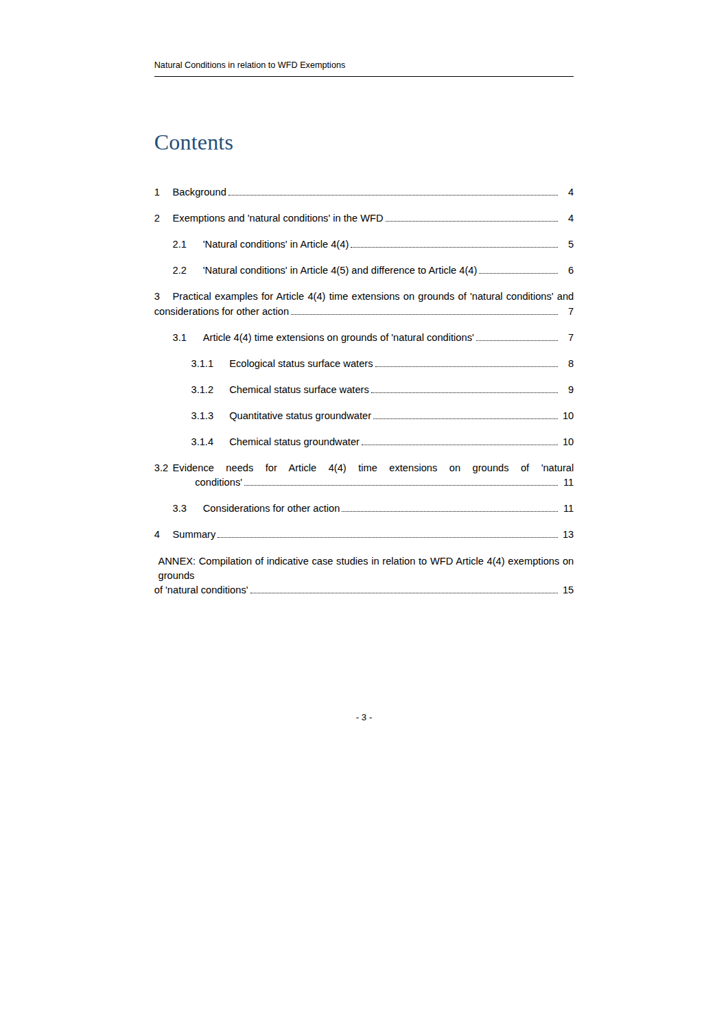Natural Conditions in relation to WFD Exemptions
Contents
1 Background 4
2 Exemptions and 'natural conditions' in the WFD 4
2.1 'Natural conditions' in Article 4(4) 5
2.2 'Natural conditions' in Article 4(5) and difference to Article 4(4) 6
3 Practical examples for Article 4(4) time extensions on grounds of 'natural conditions' and
considerations for other action 7
3.1 Article 4(4) time extensions on grounds of 'natural conditions' 7
3.1.1 Ecological status surface waters 8
3.1.2 Chemical status surface waters 9
3.1.3 Quantitative status groundwater 10
3.1.4 Chemical status groundwater 10
3.2 Evidence needs for Article 4(4) time extensions on grounds of 'natural
conditions' 11
3.3 Considerations for other action 11
4 Summary 13
ANNEX: Compilation of indicative case studies in relation to WFD Article 4(4) exemptions on grounds
of 'natural conditions' 15
- 3 -